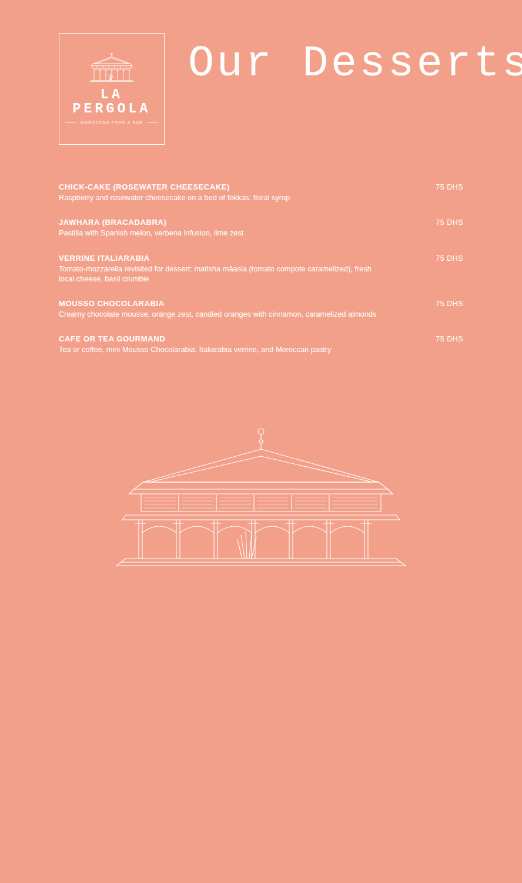La Pergola
Moroccan Food & Bar
Our Desserts
Chick-Cake (Rosewater Cheesecake)
Raspberry and rosewater cheesecake on a bed of fekkas; floral syrup
75 DHS
Jawhara (Bracadabra)
Pastilla with Spanish melon, verbena infusion, lime zest
75 DHS
Verrine Italiarabia
Tomato-mozzarella revisited for dessert: matisha mâasla (tomato compote caramelized), fresh local cheese, basil crumble
75 DHS
Mousso Chocolarabia
Creamy chocolate mousse, orange zest, candied oranges with cinnamon, caramelized almonds
75 DHS
Cafe or Tea Gourmand
Tea or coffee, mini Mousso Chocolarabia, Italiarabia verrine, and Moroccan pastry
75 DHS